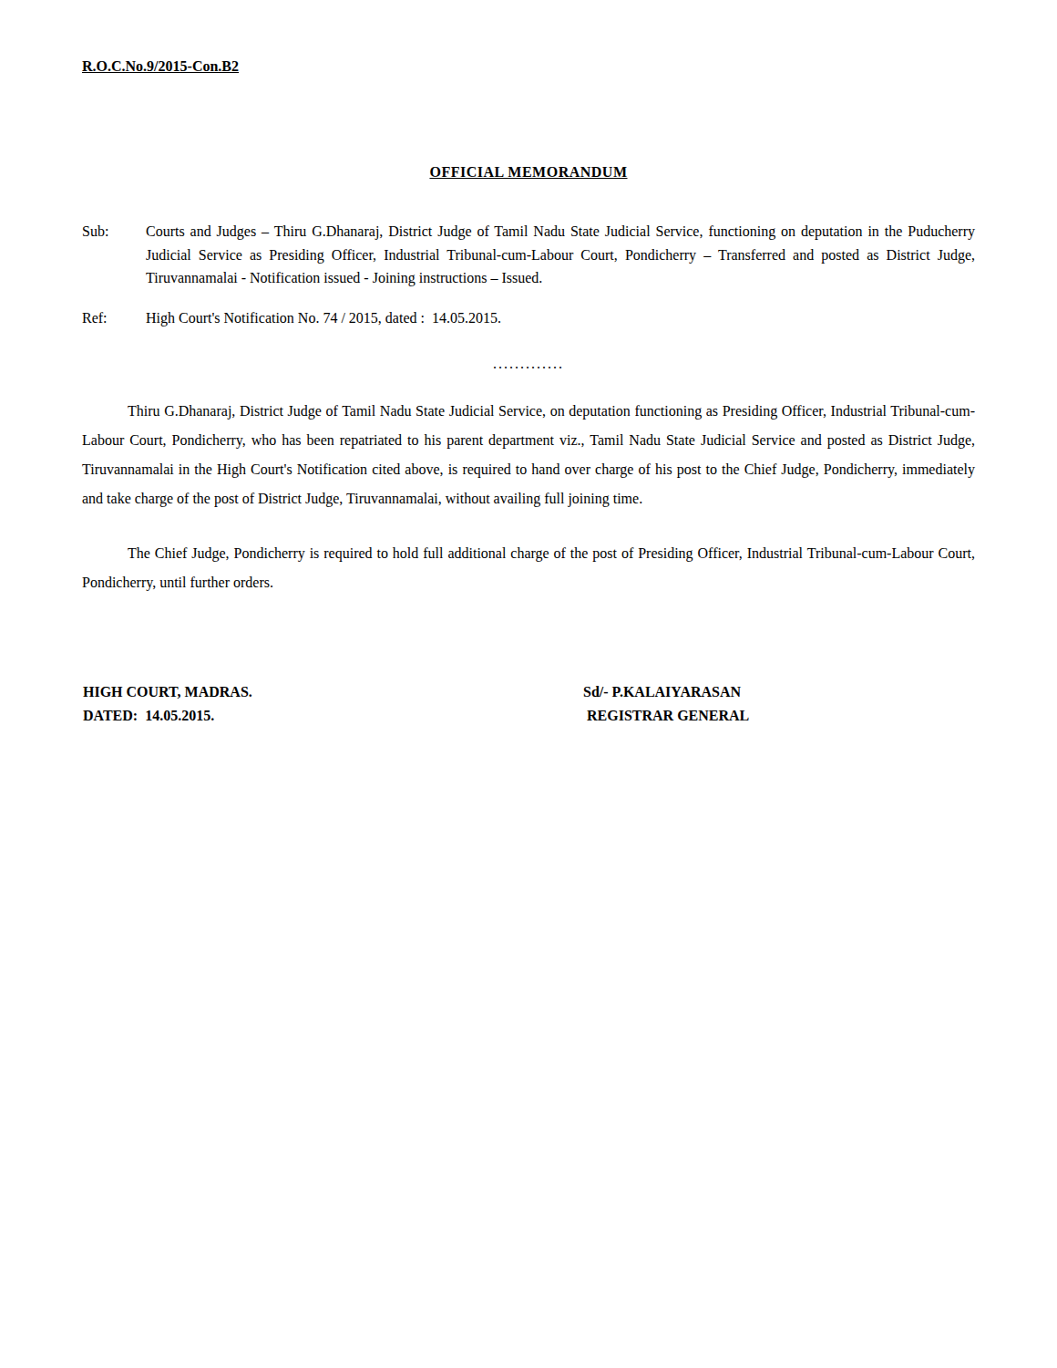R.O.C.No.9/2015-Con.B2
OFFICIAL MEMORANDUM
| Sub: | Courts and Judges – Thiru G.Dhanaraj, District Judge of Tamil Nadu State Judicial Service, functioning on deputation in the Puducherry Judicial Service as Presiding Officer, Industrial Tribunal-cum-Labour Court, Pondicherry – Transferred and posted as District Judge, Tiruvannamalai - Notification issued - Joining instructions – Issued. |
| Ref: | High Court's Notification No. 74 / 2015, dated : 14.05.2015. |
.............
Thiru G.Dhanaraj, District Judge of Tamil Nadu State Judicial Service, on deputation functioning as Presiding Officer, Industrial Tribunal-cum-Labour Court, Pondicherry, who has been repatriated to his parent department viz., Tamil Nadu State Judicial Service and posted as District Judge, Tiruvannamalai in the High Court's Notification cited above, is required to hand over charge of his post to the Chief Judge, Pondicherry, immediately and take charge of the post of District Judge, Tiruvannamalai, without availing full joining time.
The Chief Judge, Pondicherry is required to hold full additional charge of the post of Presiding Officer, Industrial Tribunal-cum-Labour Court, Pondicherry, until further orders.
| HIGH COURT, MADRAS. DATED: 14.05.2015. | Sd/- P.KALAIYARASAN REGISTRAR GENERAL |